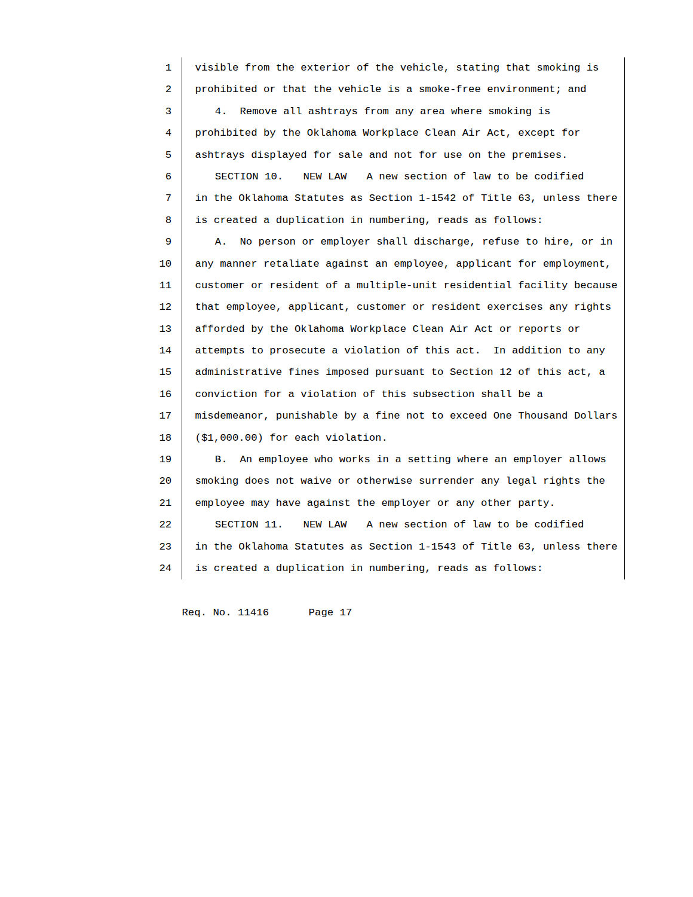1
2
3
4
5
6
7
8
9
10
11
12
13
14
15
16
17
18
19
20
21
22
23
24
visible from the exterior of the vehicle, stating that smoking is
prohibited or that the vehicle is a smoke-free environment; and
4. Remove all ashtrays from any area where smoking is
prohibited by the Oklahoma Workplace Clean Air Act, except for
ashtrays displayed for sale and not for use on the premises.
SECTION 10. NEW LAW A new section of law to be codified
in the Oklahoma Statutes as Section 1-1542 of Title 63, unless there
is created a duplication in numbering, reads as follows:
A. No person or employer shall discharge, refuse to hire, or in
any manner retaliate against an employee, applicant for employment,
customer or resident of a multiple-unit residential facility because
that employee, applicant, customer or resident exercises any rights
afforded by the Oklahoma Workplace Clean Air Act or reports or
attempts to prosecute a violation of this act. In addition to any
administrative fines imposed pursuant to Section 12 of this act, a
conviction for a violation of this subsection shall be a
misdemeanor, punishable by a fine not to exceed One Thousand Dollars
($1,000.00) for each violation.
B. An employee who works in a setting where an employer allows
smoking does not waive or otherwise surrender any legal rights the
employee may have against the employer or any other party.
SECTION 11. NEW LAW A new section of law to be codified
in the Oklahoma Statutes as Section 1-1543 of Title 63, unless there
is created a duplication in numbering, reads as follows:
Req. No. 11416 Page 17